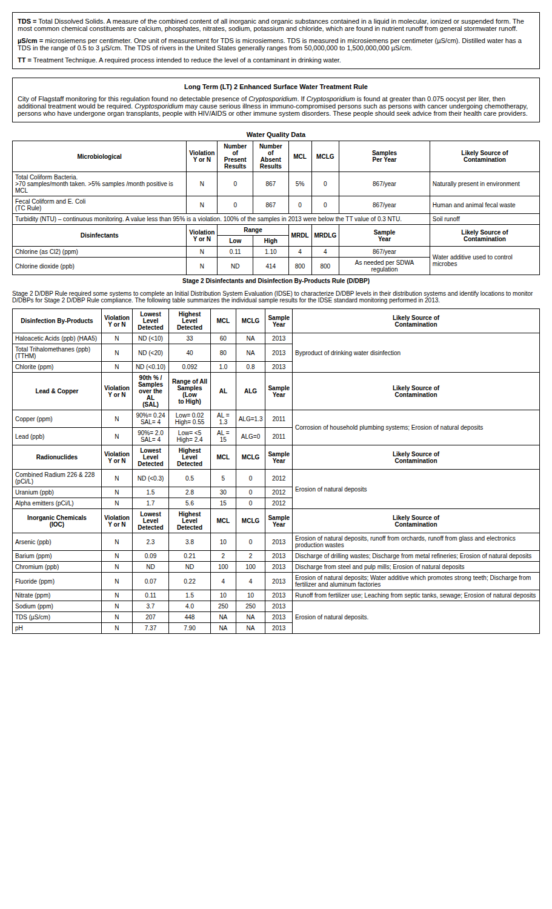TDS = Total Dissolved Solids. A measure of the combined content of all inorganic and organic substances contained in a liquid in molecular, ionized or suspended form. The most common chemical constituents are calcium, phosphates, nitrates, sodium, potassium and chloride, which are found in nutrient runoff from general stormwater runoff.
µS/cm = microsiemens per centimeter. One unit of measurement for TDS is microsiemens. TDS is measured in microsiemens per centimeter (µS/cm). Distilled water has a TDS in the range of 0.5 to 3 µS/cm. The TDS of rivers in the United States generally ranges from 50,000,000 to 1,500,000,000 µS/cm.
TT = Treatment Technique. A required process intended to reduce the level of a contaminant in drinking water.
Long Term (LT) 2 Enhanced Surface Water Treatment Rule
City of Flagstaff monitoring for this regulation found no detectable presence of Cryptosporidium. If Cryptosporidium is found at greater than 0.075 oocyst per liter, then additional treatment would be required. Cryptosporidium may cause serious illness in immuno-compromised persons such as persons with cancer undergoing chemotherapy, persons who have undergone organ transplants, people with HIV/AIDS or other immune system disorders. These people should seek advice from their health care providers.
Water Quality Data
| Microbiological | Violation Y or N | Number of Present Results | Number of Absent Results | MCL | MCLG | Samples Per Year | Likely Source of Contamination |
| --- | --- | --- | --- | --- | --- | --- | --- |
| Total Coliform Bacteria. >70 samples/month taken. >5% samples /month positive is MCL | N | 0 | 867 | 5% | 0 | 867/year | Naturally present in environment |
| Fecal Coliform and E. Coli (TC Rule) | N | 0 | 867 | 0 | 0 | 867/year | Human and animal fecal waste |
| Turbidity (NTU) – continuous monitoring. A value less than 95% is a violation. 100% of the samples in 2013 were below the TT value of 0.3 NTU. | Soil runoff |
| Disinfectants | Violation Y or N | Range | MRDL | MRDLG | Sample Year | Likely Source of Contamination |
| Low | High |
| Chlorine (as Cl2) (ppm) | N | 0.11 | 1.10 | 4 | 4 | 867/year | Water additive used to control microbes |
| Chlorine dioxide (ppb) | N | ND | 414 | 800 | 800 | As needed per SDWA regulation |
Stage 2 Disinfectants and Disinfection By-Products Rule (D/DBP)
Stage 2 D/DBP Rule required some systems to complete an Initial Distribution System Evaluation (IDSE) to characterize D/DBP levels in their distribution systems and identify locations to monitor D/DBPs for Stage 2 D/DBP Rule compliance. The following table summarizes the individual sample results for the IDSE standard monitoring performed in 2013.
| Disinfection By-Products | Violation Y or N | Lowest Level Detected | Highest Level Detected | MCL | MCLG | Sample Year | Likely Source of Contamination |
| --- | --- | --- | --- | --- | --- | --- | --- |
| Haloacetic Acids (ppb) (HAA5) | N | ND (<10) | 33 | 60 | NA | 2013 | Byproduct of drinking water disinfection |
| Total Trihalomethanes (ppb) (TTHM) | N | ND (<20) | 40 | 80 | NA | 2013 |
| Chlorite (ppm) | N | ND (<0.10) | 0.092 | 1.0 | 0.8 | 2013 |
| Lead & Copper | Violation Y or N | 90th % / Samples over the AL (SAL) | Range of All Samples (Low to High) | AL | ALG | Sample Year | Likely Source of Contamination |
| Copper (ppm) | N | 90%= 0.24 SAL= 4 | Low= 0.02 High= 0.55 | AL = 1.3 | ALG=1.3 | 2011 | Corrosion of household plumbing systems; Erosion of natural deposits |
| Lead (ppb) | N | 90%= 2.0 SAL= 4 | Low= <5 High= 2.4 | AL = 15 | ALG=0 | 2011 |
| Radionuclides | Violation Y or N | Lowest Level Detected | Highest Level Detected | MCL | MCLG | Sample Year | Likely Source of Contamination |
| Combined Radium 226 & 228 (pCi/L) | N | ND (<0.3) | 0.5 | 5 | 0 | 2012 | Erosion of natural deposits |
| Uranium (ppb) | N | 1.5 | 2.8 | 30 | 0 | 2012 |
| Alpha emitters (pCi/L) | N | 1.7 | 5.6 | 15 | 0 | 2012 |
| Inorganic Chemicals (IOC) | Violation Y or N | Lowest Level Detected | Highest Level Detected | MCL | MCLG | Sample Year | Likely Source of Contamination |
| Arsenic (ppb) | N | 2.3 | 3.8 | 10 | 0 | 2013 | Erosion of natural deposits, runoff from orchards, runoff from glass and electronics production wastes |
| Barium (ppm) | N | 0.09 | 0.21 | 2 | 2 | 2013 | Discharge of drilling wastes; Discharge from metal refineries; Erosion of natural deposits |
| Chromium (ppb) | N | ND | ND | 100 | 100 | 2013 | Discharge from steel and pulp mills; Erosion of natural deposits |
| Fluoride (ppm) | N | 0.07 | 0.22 | 4 | 4 | 2013 | Erosion of natural deposits; Water additive which promotes strong teeth; Discharge from fertilizer and aluminum factories |
| Nitrate (ppm) | N | 0.11 | 1.5 | 10 | 10 | 2013 | Runoff from fertilizer use; Leaching from septic tanks, sewage; Erosion of natural deposits |
| Sodium (ppm) | N | 3.7 | 4.0 | 250 | 250 | 2013 | Erosion of natural deposits. |
| TDS (µS/cm) | N | 207 | 448 | NA | NA | 2013 |
| pH | N | 7.37 | 7.90 | NA | NA | 2013 |